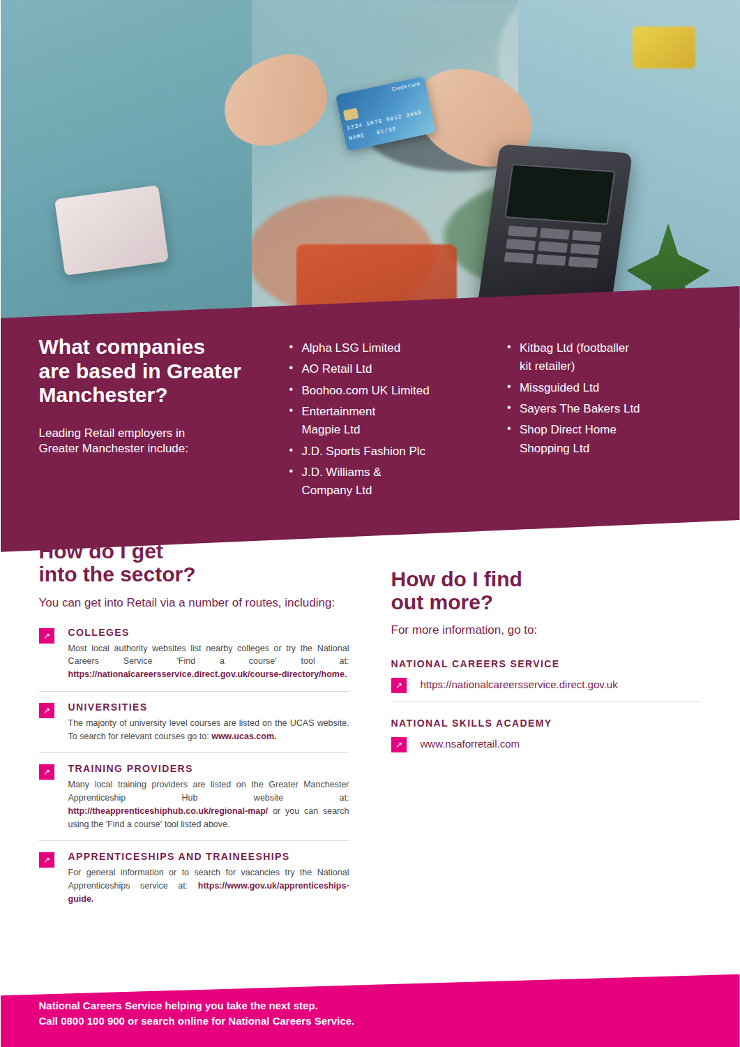Credit Card
1234 5678 9012 3456
NAME 01/38
What companies
are based in Greater
Manchester?
Leading Retail employers in
Greater Manchester include:
Alpha LSG Limited
AO Retail Ltd
Boohoo.com UK Limited
Entertainment
Magpie Ltd
J.D. Sports Fashion Plc
J.D. Williams &
Company Ltd
Kitbag Ltd (footballer
kit retailer)
Missguided Ltd
Sayers The Bakers Ltd
Shop Direct Home
Shopping Ltd
How do I get
into the sector?
You can get into Retail via a number of routes, including:
↗
Colleges
Most local authority websites list nearby colleges or try the National Careers Service 'Find a course' tool at: https://nationalcareersservice.direct.gov.uk/course-directory/home.
↗
Universities
The majority of university level courses are listed on the UCAS website. To search for relevant courses go to: www.ucas.com.
↗
Training Providers
Many local training providers are listed on the Greater Manchester Apprenticeship Hub website at: http://theapprenticeshiphub.co.uk/regional-map/ or you can search using the 'Find a course' tool listed above.
↗
Apprenticeships and Traineeships
For general information or to search for vacancies try the National Apprenticeships service at: https://www.gov.uk/apprenticeships-guide.
How do I find
out more?
For more information, go to:
National Careers Service
↗
https://nationalcareersservice.direct.gov.uk
National Skills Academy
↗
www.nsaforretail.com
National Careers Service helping you take the next step.
Call 0800 100 900 or search online for National Careers Service.